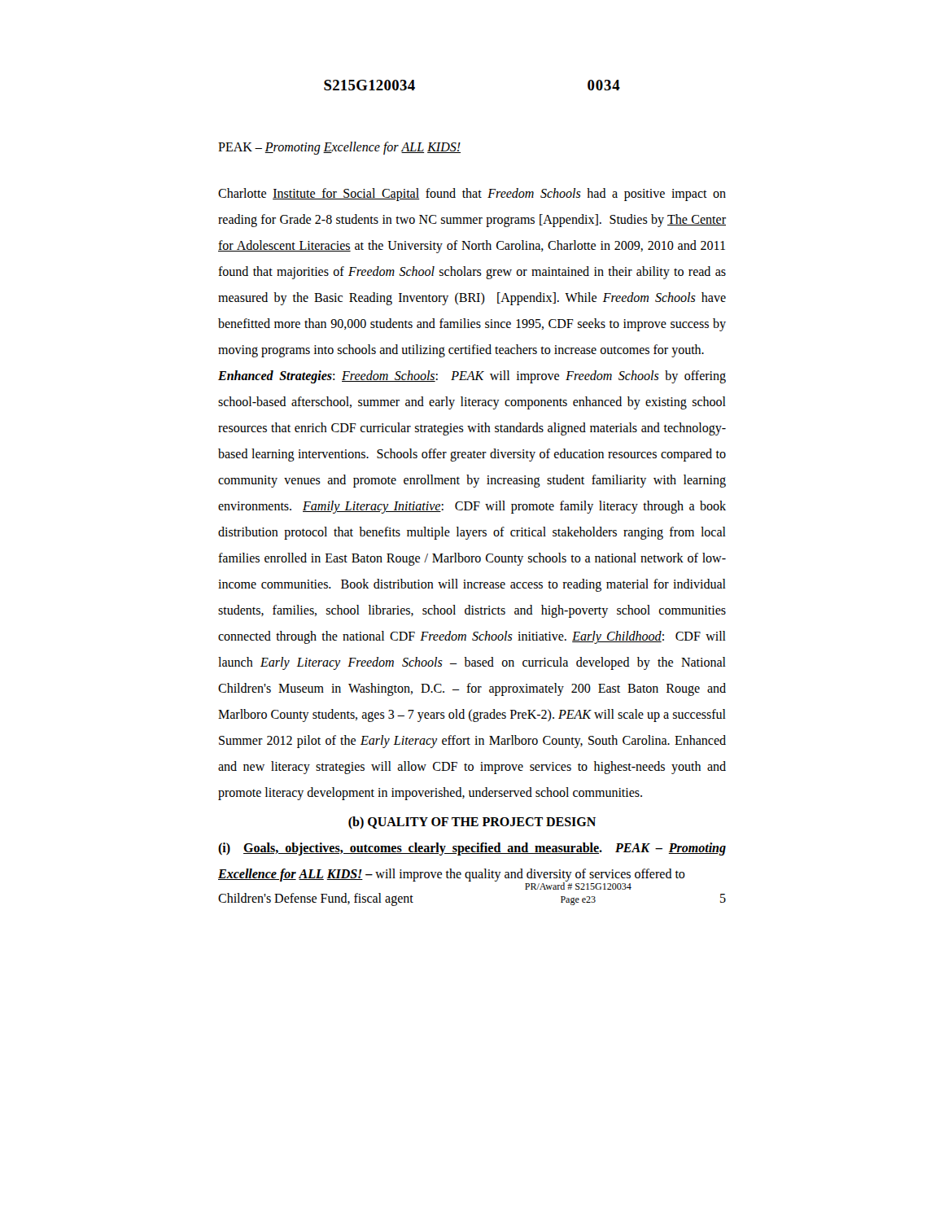S215G120034 0034
PEAK – Promoting Excellence for ALL KIDS!
Charlotte Institute for Social Capital found that Freedom Schools had a positive impact on reading for Grade 2-8 students in two NC summer programs [Appendix]. Studies by The Center for Adolescent Literacies at the University of North Carolina, Charlotte in 2009, 2010 and 2011 found that majorities of Freedom School scholars grew or maintained in their ability to read as measured by the Basic Reading Inventory (BRI) [Appendix]. While Freedom Schools have benefitted more than 90,000 students and families since 1995, CDF seeks to improve success by moving programs into schools and utilizing certified teachers to increase outcomes for youth.
Enhanced Strategies: Freedom Schools: PEAK will improve Freedom Schools by offering school-based afterschool, summer and early literacy components enhanced by existing school resources that enrich CDF curricular strategies with standards aligned materials and technology-based learning interventions. Schools offer greater diversity of education resources compared to community venues and promote enrollment by increasing student familiarity with learning environments. Family Literacy Initiative: CDF will promote family literacy through a book distribution protocol that benefits multiple layers of critical stakeholders ranging from local families enrolled in East Baton Rouge / Marlboro County schools to a national network of low-income communities. Book distribution will increase access to reading material for individual students, families, school libraries, school districts and high-poverty school communities connected through the national CDF Freedom Schools initiative. Early Childhood: CDF will launch Early Literacy Freedom Schools – based on curricula developed by the National Children's Museum in Washington, D.C. – for approximately 200 East Baton Rouge and Marlboro County students, ages 3 – 7 years old (grades PreK-2). PEAK will scale up a successful Summer 2012 pilot of the Early Literacy effort in Marlboro County, South Carolina. Enhanced and new literacy strategies will allow CDF to improve services to highest-needs youth and promote literacy development in impoverished, underserved school communities.
(b) QUALITY OF THE PROJECT DESIGN
(i) Goals, objectives, outcomes clearly specified and measurable. PEAK – Promoting Excellence for ALL KIDS! – will improve the quality and diversity of services offered to
Children's Defense Fund, fiscal agent
PR/Award # S215G120034
Page e23
5